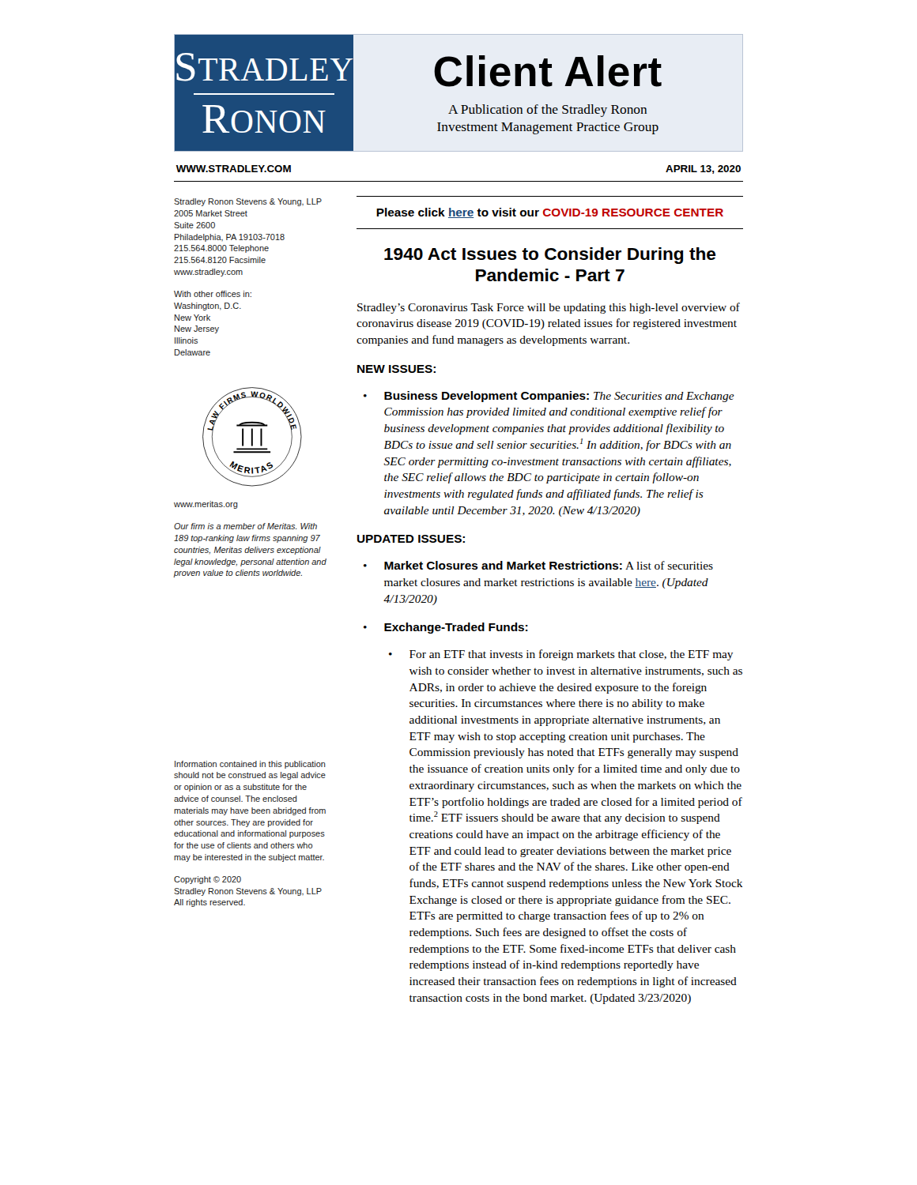STRADLEY RONON
Client Alert
A Publication of the Stradley Ronon
Investment Management Practice Group
WWW.STRADLEY.COM APRIL 13, 2020
Stradley Ronon Stevens & Young, LLP
2005 Market Street
Suite 2600
Philadelphia, PA 19103-7018
215.564.8000 Telephone
215.564.8120 Facsimile
www.stradley.com
With other offices in:
Washington, D.C.
New York
New Jersey
Illinois
Delaware
LAW FIRMS WORLDWIDE MERITAS
www.meritas.org
Our firm is a member of Meritas. With 189 top-ranking law firms spanning 97 countries, Meritas delivers exceptional legal knowledge, personal attention and proven value to clients worldwide.
Information contained in this publication should not be construed as legal advice or opinion or as a substitute for the advice of counsel. The enclosed materials may have been abridged from other sources. They are provided for educational and informational purposes for the use of clients and others who may be interested in the subject matter.
Copyright © 2020
Stradley Ronon Stevens & Young, LLP
All rights reserved.
Please click here to visit our COVID-19 RESOURCE CENTER
1940 Act Issues to Consider During the Pandemic - Part 7
Stradley’s Coronavirus Task Force will be updating this high-level overview of coronavirus disease 2019 (COVID-19) related issues for registered investment companies and fund managers as developments warrant.
NEW ISSUES:
Business Development Companies: The Securities and Exchange Commission has provided limited and conditional exemptive relief for business development companies that provides additional flexibility to BDCs to issue and sell senior securities.1 In addition, for BDCs with an SEC order permitting co-investment transactions with certain affiliates, the SEC relief allows the BDC to participate in certain follow-on investments with regulated funds and affiliated funds. The relief is available until December 31, 2020. (New 4/13/2020)
UPDATED ISSUES:
Market Closures and Market Restrictions: A list of securities market closures and market restrictions is available here. (Updated 4/13/2020)
Exchange-Traded Funds:
For an ETF that invests in foreign markets that close, the ETF may wish to consider whether to invest in alternative instruments, such as ADRs, in order to achieve the desired exposure to the foreign securities. In circumstances where there is no ability to make additional investments in appropriate alternative instruments, an ETF may wish to stop accepting creation unit purchases. The Commission previously has noted that ETFs generally may suspend the issuance of creation units only for a limited time and only due to extraordinary circumstances, such as when the markets on which the ETF’s portfolio holdings are traded are closed for a limited period of time.2 ETF issuers should be aware that any decision to suspend creations could have an impact on the arbitrage efficiency of the ETF and could lead to greater deviations between the market price of the ETF shares and the NAV of the shares. Like other open-end funds, ETFs cannot suspend redemptions unless the New York Stock Exchange is closed or there is appropriate guidance from the SEC. ETFs are permitted to charge transaction fees of up to 2% on redemptions. Such fees are designed to offset the costs of redemptions to the ETF. Some fixed-income ETFs that deliver cash redemptions instead of in-kind redemptions reportedly have increased their transaction fees on redemptions in light of increased transaction costs in the bond market. (Updated 3/23/2020)